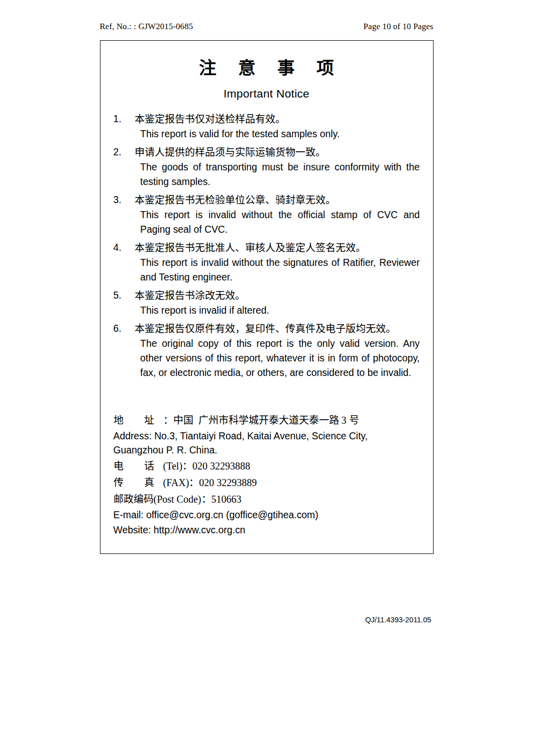Ref, No.: : GJW2015-0685
Page 10 of 10 Pages
注 意 事 项
Important Notice
1.
本鉴定报告书仅对送检样品有效。
This report is valid for the tested samples only.
2.
申请人提供的样品须与实际运输货物一致。
The goods of transporting must be insure conformity with the testing samples.
3.
本鉴定报告书无检验单位公章、骑封章无效。
This report is invalid without the official stamp of CVC and Paging seal of CVC.
4.
本鉴定报告书无批准人、审核人及鉴定人签名无效。
This report is invalid without the signatures of Ratifier, Reviewer and Testing engineer.
5.
本鉴定报告书涂改无效。
This report is invalid if altered.
6.
本鉴定报告仅原件有效，复印件、传真件及电子版均无效。
The original copy of this report is the only valid version. Any other versions of this report, whatever it is in form of photocopy, fax, or electronic media, or others, are considered to be invalid.
地 址：中国 广州市科学城开泰大道天泰一路 3 号
Address: No.3, Tiantaiyi Road, Kaitai Avenue, Science City, Guangzhou P. R. China.
电 话(Tel)：020 32293888
传 真(FAX)：020 32293889
邮政编码(Post Code)：510663
E-mail: office@cvc.org.cn (goffice@gtihea.com)
Website: http://www.cvc.org.cn
QJ/11.4393-2011.05